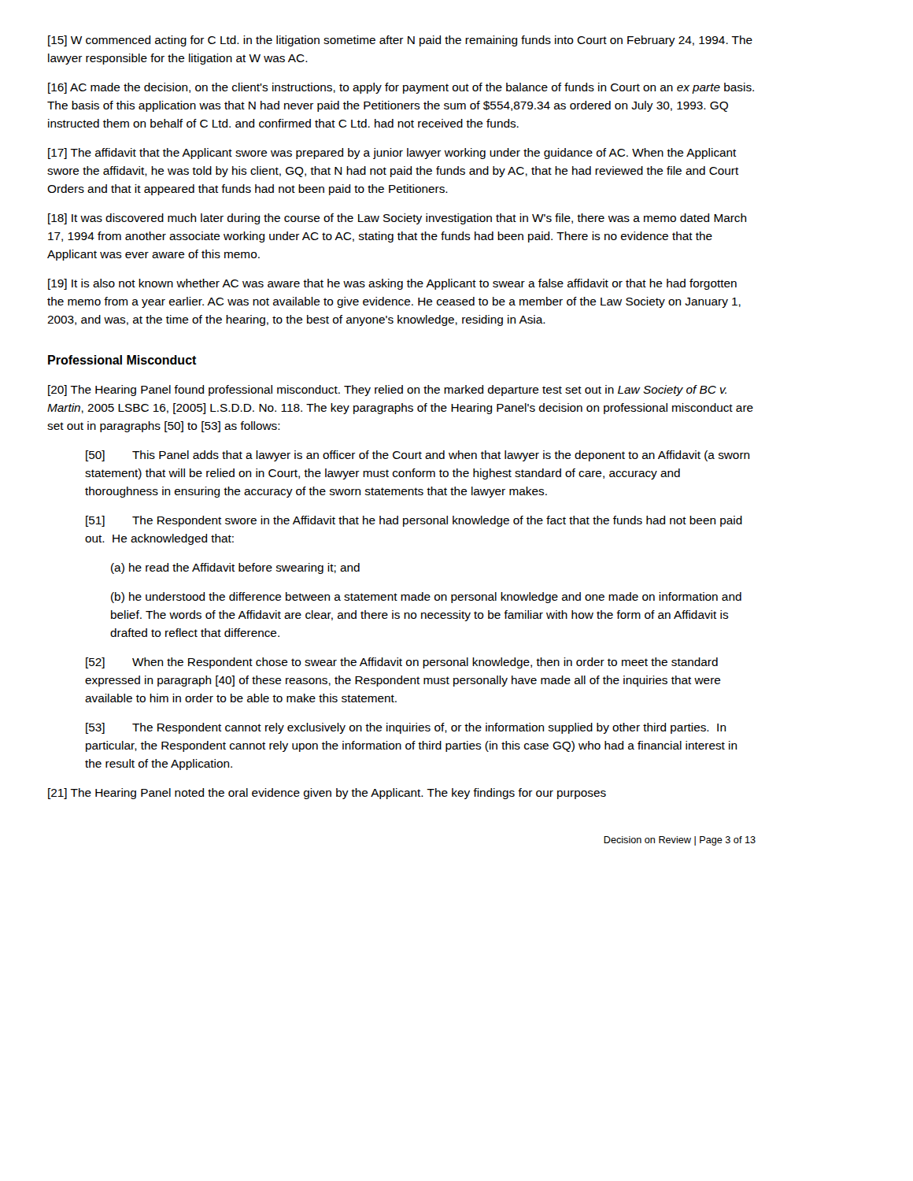[15] W commenced acting for C Ltd. in the litigation sometime after N paid the remaining funds into Court on February 24, 1994. The lawyer responsible for the litigation at W was AC.
[16] AC made the decision, on the client's instructions, to apply for payment out of the balance of funds in Court on an ex parte basis. The basis of this application was that N had never paid the Petitioners the sum of $554,879.34 as ordered on July 30, 1993. GQ instructed them on behalf of C Ltd. and confirmed that C Ltd. had not received the funds.
[17] The affidavit that the Applicant swore was prepared by a junior lawyer working under the guidance of AC. When the Applicant swore the affidavit, he was told by his client, GQ, that N had not paid the funds and by AC, that he had reviewed the file and Court Orders and that it appeared that funds had not been paid to the Petitioners.
[18] It was discovered much later during the course of the Law Society investigation that in W's file, there was a memo dated March 17, 1994 from another associate working under AC to AC, stating that the funds had been paid. There is no evidence that the Applicant was ever aware of this memo.
[19] It is also not known whether AC was aware that he was asking the Applicant to swear a false affidavit or that he had forgotten the memo from a year earlier. AC was not available to give evidence. He ceased to be a member of the Law Society on January 1, 2003, and was, at the time of the hearing, to the best of anyone's knowledge, residing in Asia.
Professional Misconduct
[20] The Hearing Panel found professional misconduct. They relied on the marked departure test set out in Law Society of BC v. Martin, 2005 LSBC 16, [2005] L.S.D.D. No. 118. The key paragraphs of the Hearing Panel's decision on professional misconduct are set out in paragraphs [50] to [53] as follows:
[50] This Panel adds that a lawyer is an officer of the Court and when that lawyer is the deponent to an Affidavit (a sworn statement) that will be relied on in Court, the lawyer must conform to the highest standard of care, accuracy and thoroughness in ensuring the accuracy of the sworn statements that the lawyer makes.
[51] The Respondent swore in the Affidavit that he had personal knowledge of the fact that the funds had not been paid out. He acknowledged that:
(a) he read the Affidavit before swearing it; and
(b) he understood the difference between a statement made on personal knowledge and one made on information and belief. The words of the Affidavit are clear, and there is no necessity to be familiar with how the form of an Affidavit is drafted to reflect that difference.
[52] When the Respondent chose to swear the Affidavit on personal knowledge, then in order to meet the standard expressed in paragraph [40] of these reasons, the Respondent must personally have made all of the inquiries that were available to him in order to be able to make this statement.
[53] The Respondent cannot rely exclusively on the inquiries of, or the information supplied by other third parties. In particular, the Respondent cannot rely upon the information of third parties (in this case GQ) who had a financial interest in the result of the Application.
[21] The Hearing Panel noted the oral evidence given by the Applicant. The key findings for our purposes
Decision on Review | Page 3 of 13